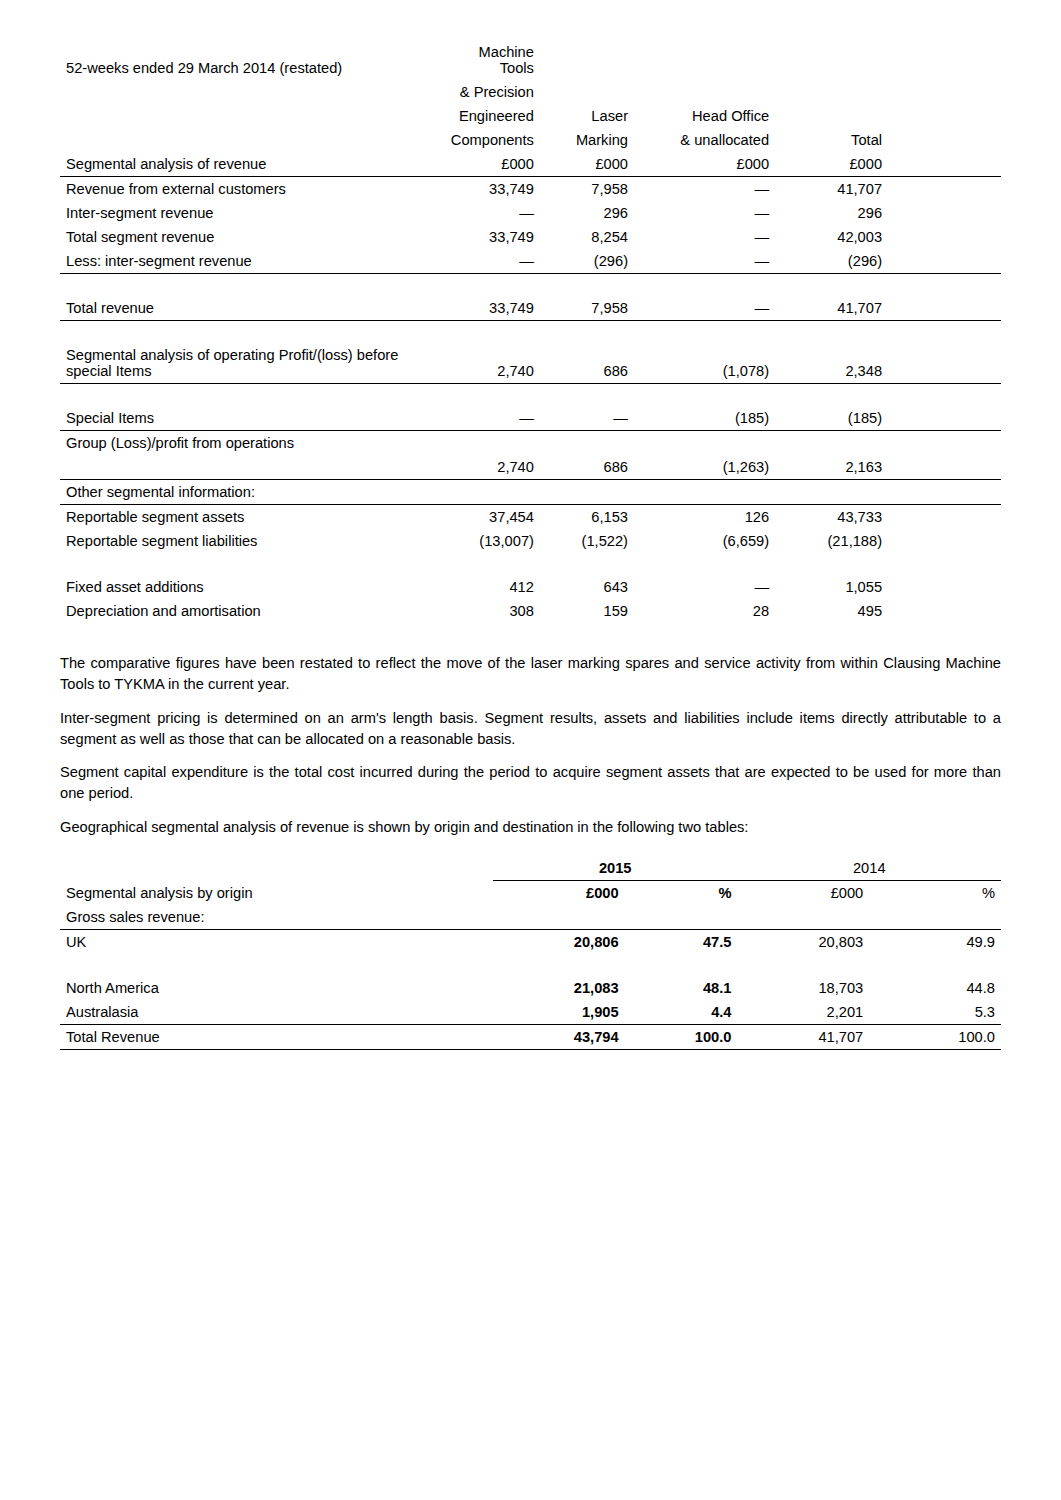| 52-weeks ended 29 March 2014 (restated) | Machine Tools | | | | |
| | & Precision | | | | |
| | Engineered | Laser | Head Office | | |
| | Components | Marking | & unallocated | Total | |
| Segmental analysis of revenue | £000 | £000 | £000 | £000 | |
| Revenue from external customers | 33,749 | 7,958 | — | 41,707 | |
| Inter-segment revenue | — | 296 | — | 296 | |
| Total segment revenue | 33,749 | 8,254 | — | 42,003 | |
| Less: inter-segment revenue | — | (296) | — | (296) | |
| Total revenue | 33,749 | 7,958 | — | 41,707 | |
| Segmental analysis of operating Profit/(loss) before special Items | 2,740 | 686 | (1,078) | 2,348 | |
| Special Items | — | — | (185) | (185) | |
| Group (Loss)/profit from operations | | | | | |
| | 2,740 | 686 | (1,263) | 2,163 | |
| Other segmental information: | | | | | |
| Reportable segment assets | 37,454 | 6,153 | 126 | 43,733 | |
| Reportable segment liabilities | (13,007) | (1,522) | (6,659) | (21,188) | |
| Fixed asset additions | 412 | 643 | — | 1,055 | |
| Depreciation and amortisation | 308 | 159 | 28 | 495 | |
The comparative figures have been restated to reflect the move of the laser marking spares and service activity from within Clausing Machine Tools to TYKMA in the current year.
Inter-segment pricing is determined on an arm's length basis. Segment results, assets and liabilities include items directly attributable to a segment as well as those that can be allocated on a reasonable basis.
Segment capital expenditure is the total cost incurred during the period to acquire segment assets that are expected to be used for more than one period.
Geographical segmental analysis of revenue is shown by origin and destination in the following two tables:
| Segmental analysis by origin | 2015 | 2014 |
| £000 | % | £000 | % |
| Gross sales revenue: | | | | |
| UK | 20,806 | 47.5 | 20,803 | 49.9 |
| North America | 21,083 | 48.1 | 18,703 | 44.8 |
| Australasia | 1,905 | 4.4 | 2,201 | 5.3 |
| Total Revenue | 43,794 | 100.0 | 41,707 | 100.0 |